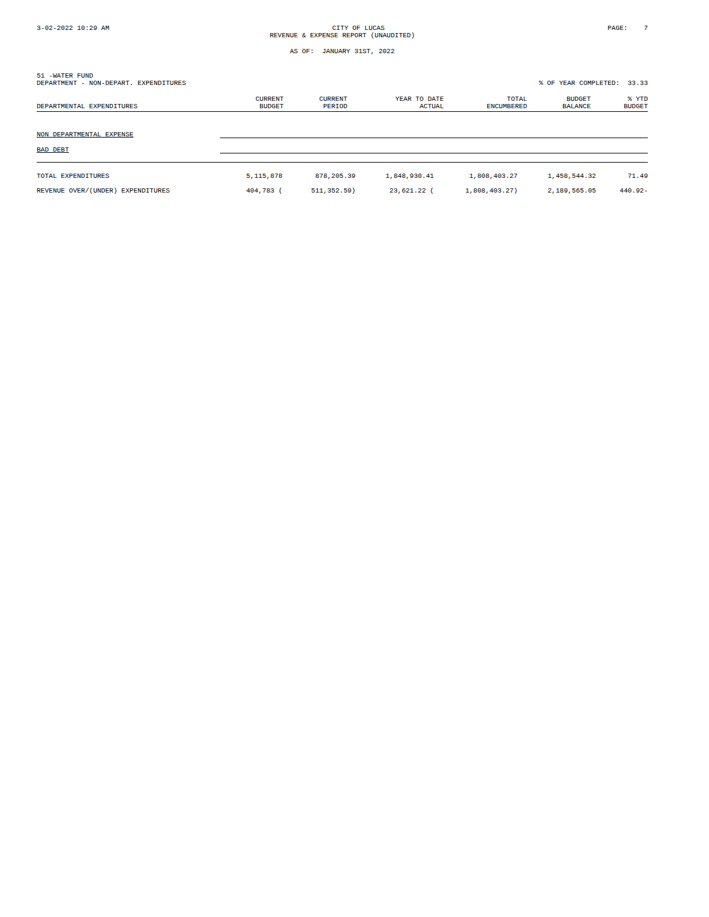3-02-2022 10:29 AM CITY OF LUCAS PAGE: 7
REVENUE & EXPENSE REPORT (UNAUDITED)
AS OF: JANUARY 31ST, 2022
51 -WATER FUND
DEPARTMENT - NON-DEPART. EXPENDITURES % OF YEAR COMPLETED: 33.33
| | CURRENT | CURRENT | YEAR TO DATE | TOTAL | BUDGET | % YTD |
| --- | --- | --- | --- | --- | --- | --- |
| DEPARTMENTAL EXPENDITURES | BUDGET | PERIOD | ACTUAL | ENCUMBERED | BALANCE | BUDGET |
| NON DEPARTMENTAL EXPENSE | | | | | | |
| BAD DEBT | | | | | | |
| TOTAL EXPENDITURES | 5,115,878 | 878,205.39 | 1,848,930.41 | 1,808,403.27 | 1,458,544.32 | 71.49 |
| REVENUE OVER/(UNDER) EXPENDITURES | 404,783 ( | 511,352.59) | 23,621.22 ( | 1,808,403.27) | 2,189,565.05 | 440.92- |